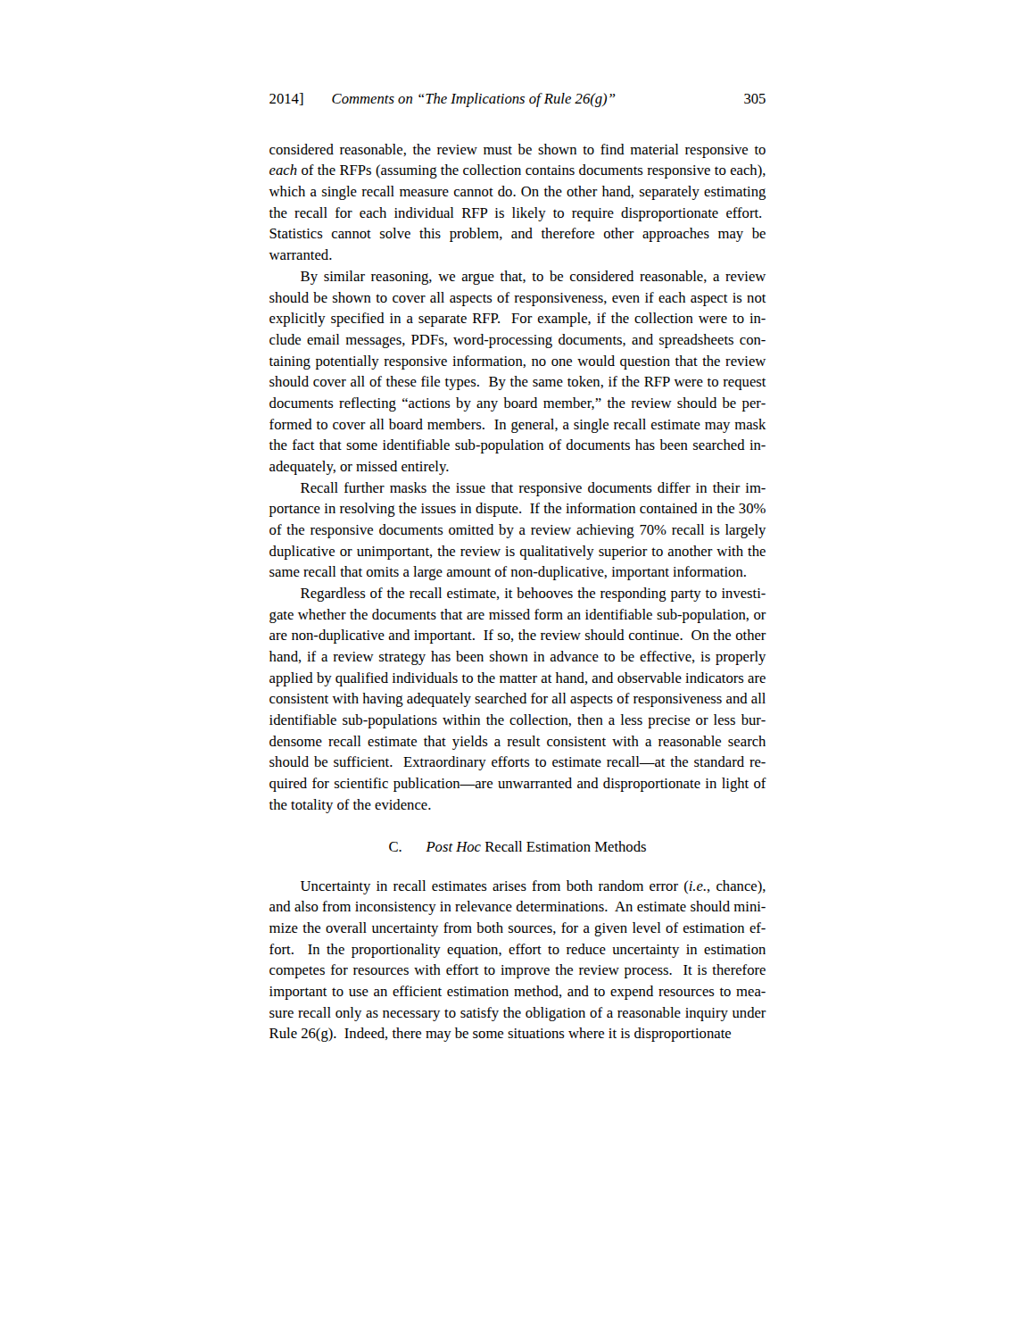2014] Comments on “The Implications of Rule 26(g)” 305
considered reasonable, the review must be shown to find material responsive to each of the RFPs (assuming the collection contains documents responsive to each), which a single recall measure cannot do. On the other hand, separately estimating the recall for each individual RFP is likely to require disproportionate effort. Statistics cannot solve this problem, and therefore other approaches may be warranted.
By similar reasoning, we argue that, to be considered reasonable, a review should be shown to cover all aspects of responsiveness, even if each aspect is not explicitly specified in a separate RFP. For example, if the collection were to include email messages, PDFs, word-processing documents, and spreadsheets containing potentially responsive information, no one would question that the review should cover all of these file types. By the same token, if the RFP were to request documents reflecting “actions by any board member,” the review should be performed to cover all board members. In general, a single recall estimate may mask the fact that some identifiable sub-population of documents has been searched inadequately, or missed entirely.
Recall further masks the issue that responsive documents differ in their importance in resolving the issues in dispute. If the information contained in the 30% of the responsive documents omitted by a review achieving 70% recall is largely duplicative or unimportant, the review is qualitatively superior to another with the same recall that omits a large amount of non-duplicative, important information.
Regardless of the recall estimate, it behooves the responding party to investigate whether the documents that are missed form an identifiable sub-population, or are non-duplicative and important. If so, the review should continue. On the other hand, if a review strategy has been shown in advance to be effective, is properly applied by qualified individuals to the matter at hand, and observable indicators are consistent with having adequately searched for all aspects of responsiveness and all identifiable sub-populations within the collection, then a less precise or less burdensome recall estimate that yields a result consistent with a reasonable search should be sufficient. Extraordinary efforts to estimate recall—at the standard required for scientific publication—are unwarranted and disproportionate in light of the totality of the evidence.
C. Post Hoc Recall Estimation Methods
Uncertainty in recall estimates arises from both random error (i.e., chance), and also from inconsistency in relevance determinations. An estimate should minimize the overall uncertainty from both sources, for a given level of estimation effort. In the proportionality equation, effort to reduce uncertainty in estimation competes for resources with effort to improve the review process. It is therefore important to use an efficient estimation method, and to expend resources to measure recall only as necessary to satisfy the obligation of a reasonable inquiry under Rule 26(g). Indeed, there may be some situations where it is disproportionate